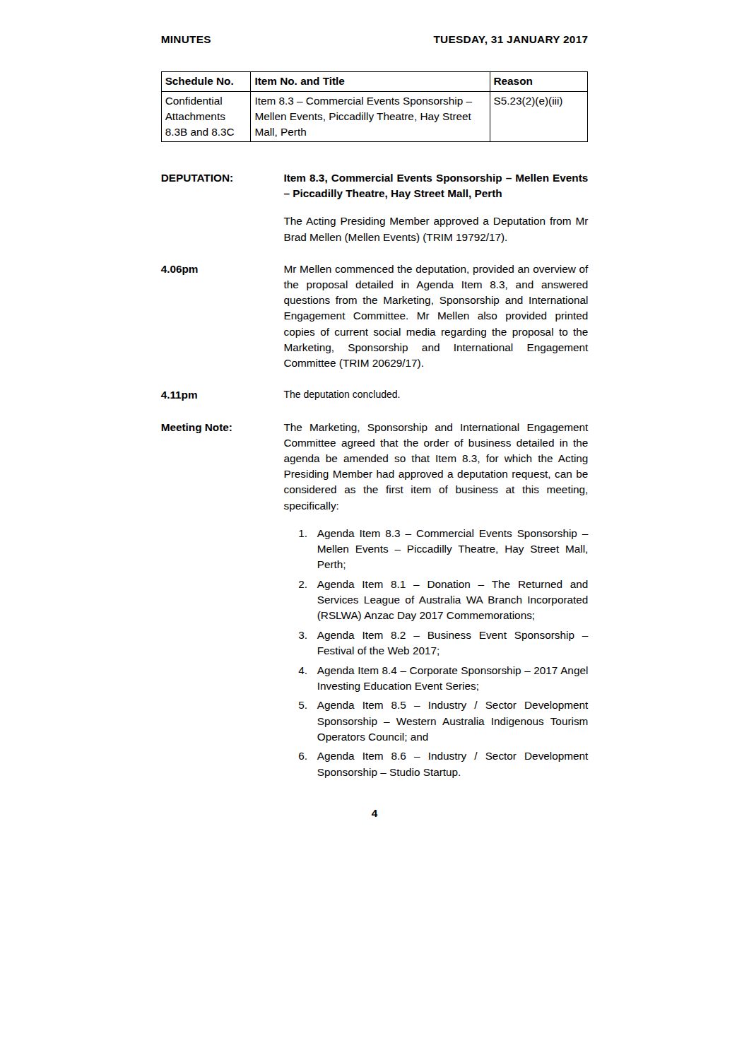MINUTES
TUESDAY, 31 JANUARY 2017
| Schedule No. | Item No. and Title | Reason |
| --- | --- | --- |
| Confidential Attachments 8.3B and 8.3C | Item 8.3 – Commercial Events Sponsorship – Mellen Events, Piccadilly Theatre, Hay Street Mall, Perth | S5.23(2)(e)(iii) |
DEPUTATION:
Item 8.3, Commercial Events Sponsorship – Mellen Events – Piccadilly Theatre, Hay Street Mall, Perth
The Acting Presiding Member approved a Deputation from Mr Brad Mellen (Mellen Events) (TRIM 19792/17).
4.06pm
Mr Mellen commenced the deputation, provided an overview of the proposal detailed in Agenda Item 8.3, and answered questions from the Marketing, Sponsorship and International Engagement Committee. Mr Mellen also provided printed copies of current social media regarding the proposal to the Marketing, Sponsorship and International Engagement Committee (TRIM 20629/17).
4.11pm
The deputation concluded.
Meeting Note:
The Marketing, Sponsorship and International Engagement Committee agreed that the order of business detailed in the agenda be amended so that Item 8.3, for which the Acting Presiding Member had approved a deputation request, can be considered as the first item of business at this meeting, specifically:
Agenda Item 8.3 – Commercial Events Sponsorship – Mellen Events – Piccadilly Theatre, Hay Street Mall, Perth;
Agenda Item 8.1 – Donation – The Returned and Services League of Australia WA Branch Incorporated (RSLWA) Anzac Day 2017 Commemorations;
Agenda Item 8.2 – Business Event Sponsorship – Festival of the Web 2017;
Agenda Item 8.4 – Corporate Sponsorship – 2017 Angel Investing Education Event Series;
Agenda Item 8.5 – Industry / Sector Development Sponsorship – Western Australia Indigenous Tourism Operators Council; and
Agenda Item 8.6 – Industry / Sector Development Sponsorship – Studio Startup.
4